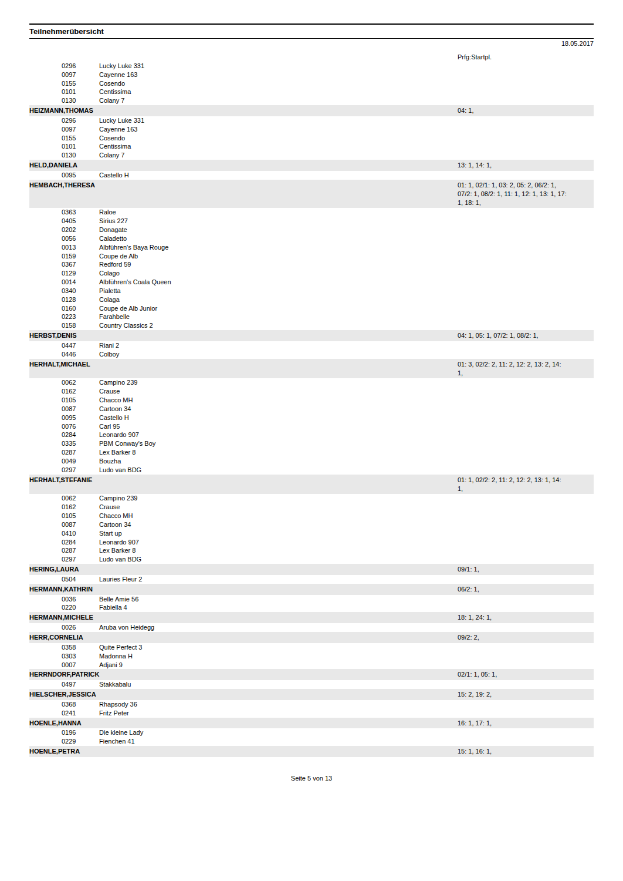Teilnehmerübersicht
18.05.2017
| | | Prfg:Startpl. |
| 0296 | Lucky Luke 331 | |
| 0097 | Cayenne 163 | |
| 0155 | Cosendo | |
| 0101 | Centissima | |
| 0130 | Colany 7 | |
| HEIZMANN,THOMAS | 04: 1, |
| 0296 | Lucky Luke 331 | |
| 0097 | Cayenne 163 | |
| 0155 | Cosendo | |
| 0101 | Centissima | |
| 0130 | Colany 7 | |
| HELD,DANIELA | 13: 1, 14: 1, |
| 0095 | Castello H | |
| HEMBACH,THERESA | 01: 1, 02/1: 1, 03: 2, 05: 2, 06/2: 1, 07/2: 1, 08/2: 1, 11: 1, 12: 1, 13: 1, 17: 1, 18: 1, |
| 0363 | Raloe | |
| 0405 | Sirius 227 | |
| 0202 | Donagate | |
| 0056 | Caladetto | |
| 0013 | Albführen's Baya Rouge | |
| 0159 | Coupe de Alb | |
| 0367 | Redford 59 | |
| 0129 | Colago | |
| 0014 | Albführen's Coala Queen | |
| 0340 | Pialetta | |
| 0128 | Colaga | |
| 0160 | Coupe de Alb Junior | |
| 0223 | Farahbelle | |
| 0158 | Country Classics 2 | |
| HERBST,DENIS | 04: 1, 05: 1, 07/2: 1, 08/2: 1, |
| 0447 | Riani 2 | |
| 0446 | Colboy | |
| HERHALT,MICHAEL | 01: 3, 02/2: 2, 11: 2, 12: 2, 13: 2, 14: 1, |
| 0062 | Campino 239 | |
| 0162 | Crause | |
| 0105 | Chacco MH | |
| 0087 | Cartoon 34 | |
| 0095 | Castello H | |
| 0076 | Carl 95 | |
| 0284 | Leonardo 907 | |
| 0335 | PBM Conway's Boy | |
| 0287 | Lex Barker 8 | |
| 0049 | Bouzha | |
| 0297 | Ludo van BDG | |
| HERHALT,STEFANIE | 01: 1, 02/2: 2, 11: 2, 12: 2, 13: 1, 14: 1, |
| 0062 | Campino 239 | |
| 0162 | Crause | |
| 0105 | Chacco MH | |
| 0087 | Cartoon 34 | |
| 0410 | Start up | |
| 0284 | Leonardo 907 | |
| 0287 | Lex Barker 8 | |
| 0297 | Ludo van BDG | |
| HERING,LAURA | 09/1: 1, |
| 0504 | Lauries Fleur 2 | |
| HERMANN,KATHRIN | 06/2: 1, |
| 0036 | Belle Amie 56 | |
| 0220 | Fabiella 4 | |
| HERMANN,MICHELE | 18: 1, 24: 1, |
| 0026 | Aruba von Heidegg | |
| HERR,CORNELIA | 09/2: 2, |
| 0358 | Quite Perfect 3 | |
| 0303 | Madonna H | |
| 0007 | Adjani 9 | |
| HERRNDORF,PATRICK | 02/1: 1, 05: 1, |
| 0497 | Stakkabalu | |
| HIELSCHER,JESSICA | 15: 2, 19: 2, |
| 0368 | Rhapsody 36 | |
| 0241 | Fritz Peter | |
| HOENLE,HANNA | 16: 1, 17: 1, |
| 0196 | Die kleine Lady | |
| 0229 | Fienchen 41 | |
| HOENLE,PETRA | 15: 1, 16: 1, |
Seite 5 von 13